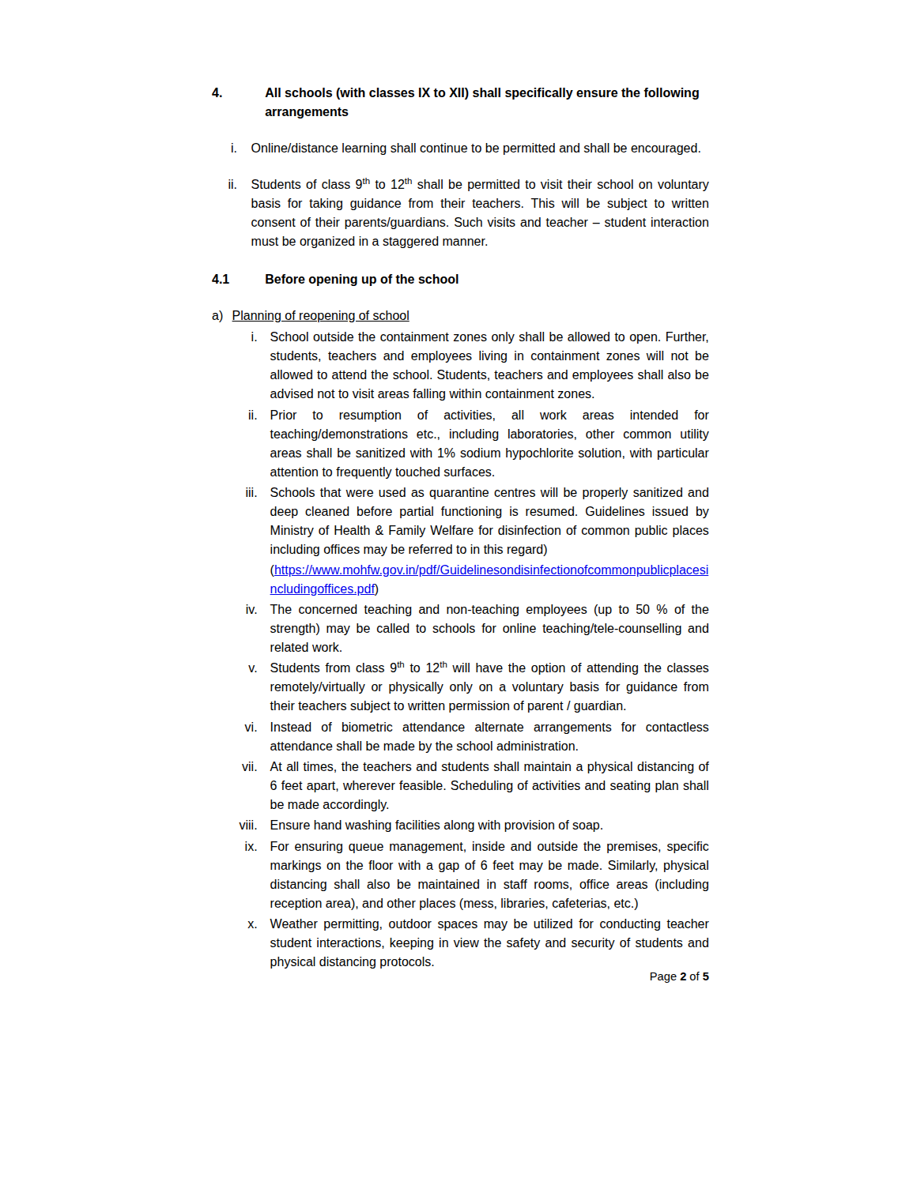4. All schools (with classes IX to XII) shall specifically ensure the following arrangements
i. Online/distance learning shall continue to be permitted and shall be encouraged.
ii. Students of class 9th to 12th shall be permitted to visit their school on voluntary basis for taking guidance from their teachers. This will be subject to written consent of their parents/guardians. Such visits and teacher – student interaction must be organized in a staggered manner.
4.1 Before opening up of the school
a) Planning of reopening of school
i. School outside the containment zones only shall be allowed to open. Further, students, teachers and employees living in containment zones will not be allowed to attend the school. Students, teachers and employees shall also be advised not to visit areas falling within containment zones.
ii. Prior to resumption of activities, all work areas intended for teaching/demonstrations etc., including laboratories, other common utility areas shall be sanitized with 1% sodium hypochlorite solution, with particular attention to frequently touched surfaces.
iii. Schools that were used as quarantine centres will be properly sanitized and deep cleaned before partial functioning is resumed. Guidelines issued by Ministry of Health & Family Welfare for disinfection of common public places including offices may be referred to in this regard) (https://www.mohfw.gov.in/pdf/Guidelinesondisinfectionofcommonpublicplacesincludingoffices.pdf)
iv. The concerned teaching and non-teaching employees (up to 50 % of the strength) may be called to schools for online teaching/tele-counselling and related work.
v. Students from class 9th to 12th will have the option of attending the classes remotely/virtually or physically only on a voluntary basis for guidance from their teachers subject to written permission of parent / guardian.
vi. Instead of biometric attendance alternate arrangements for contactless attendance shall be made by the school administration.
vii. At all times, the teachers and students shall maintain a physical distancing of 6 feet apart, wherever feasible. Scheduling of activities and seating plan shall be made accordingly.
viii. Ensure hand washing facilities along with provision of soap.
ix. For ensuring queue management, inside and outside the premises, specific markings on the floor with a gap of 6 feet may be made. Similarly, physical distancing shall also be maintained in staff rooms, office areas (including reception area), and other places (mess, libraries, cafeterias, etc.)
x. Weather permitting, outdoor spaces may be utilized for conducting teacher student interactions, keeping in view the safety and security of students and physical distancing protocols.
Page 2 of 5